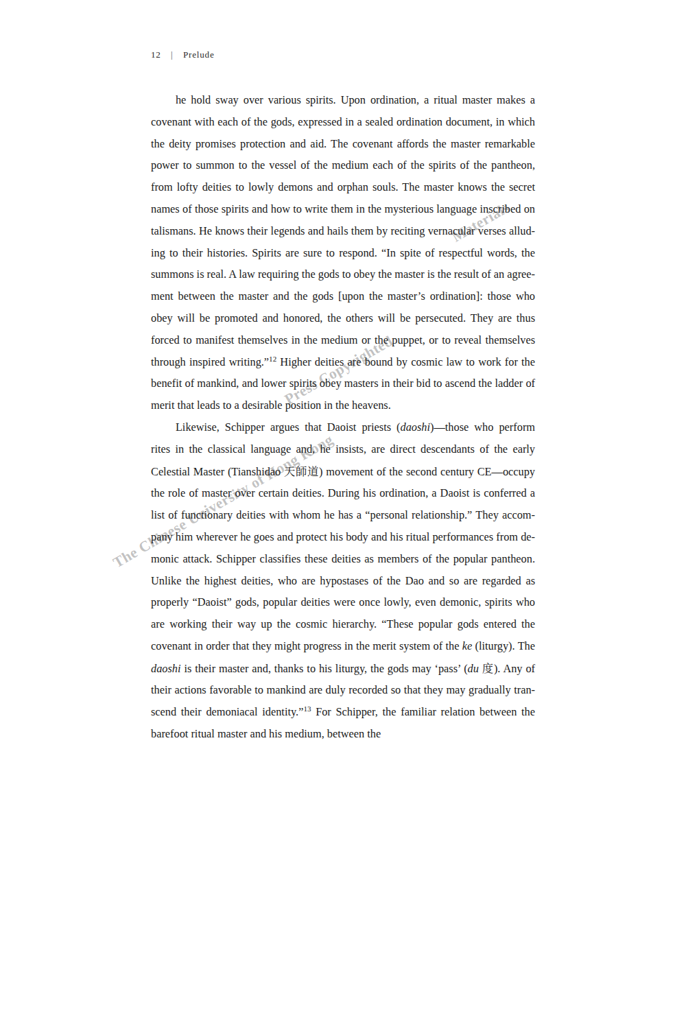12|Prelude
he hold sway over various spirits. Upon ordination, a ritual master makes a covenant with each of the gods, expressed in a sealed ordination document, in which the deity promises protection and aid. The covenant affords the master remarkable power to summon to the vessel of the medium each of the spirits of the pantheon, from lofty deities to lowly demons and orphan souls. The master knows the secret names of those spirits and how to write them in the mysterious language inscribed on talismans. He knows their legends and hails them by reciting vernacular verses alluding to their histories. Spirits are sure to respond. “In spite of respectful words, the summons is real. A law requiring the gods to obey the master is the result of an agreement between the master and the gods [upon the master’s ordination]: those who obey will be promoted and honored, the others will be persecuted. They are thus forced to manifest themselves in the medium or the puppet, or to reveal themselves through inspired writing.”12 Higher deities are bound by cosmic law to work for the benefit of mankind, and lower spirits obey masters in their bid to ascend the ladder of merit that leads to a desirable position in the heavens.
Likewise, Schipper argues that Daoist priests (daoshi)—those who perform rites in the classical language and, he insists, are direct descendants of the early Celestial Master (Tianshidao 天師道) movement of the second century CE—occupy the role of master over certain deities. During his ordination, a Daoist is conferred a list of functionary deities with whom he has a “personal relationship.” They accompany him wherever he goes and protect his body and his ritual performances from demonic attack. Schipper classifies these deities as members of the popular pantheon. Unlike the highest deities, who are hypostases of the Dao and so are regarded as properly “Daoist” gods, popular deities were once lowly, even demonic, spirits who are working their way up the cosmic hierarchy. “These popular gods entered the covenant in order that they might progress in the merit system of the ke (liturgy). The daoshi is their master and, thanks to his liturgy, the gods may ‘pass’ (du 度). Any of their actions favorable to mankind are duly recorded so that they may gradually transcend their demoniacal identity.”13 For Schipper, the familiar relation between the barefoot ritual master and his medium, between the
Materials
Press Copyrighted
The Chinese University of Hong Kong